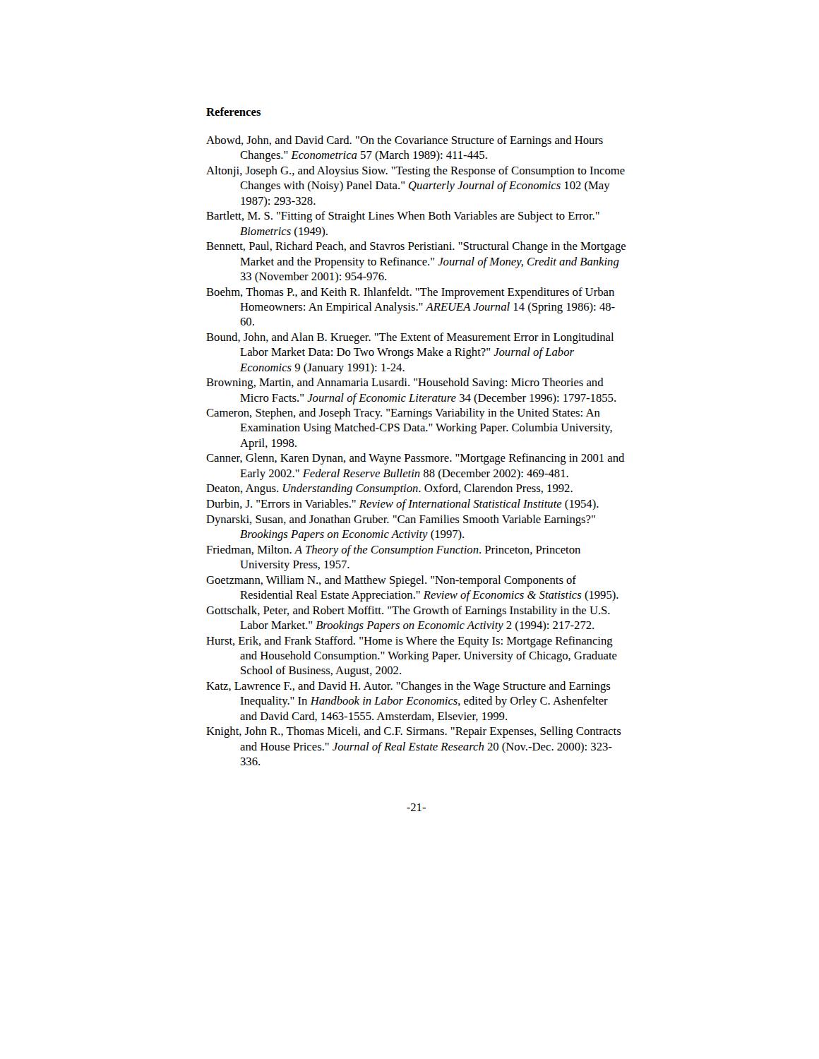References
Abowd, John, and David Card. "On the Covariance Structure of Earnings and Hours Changes." Econometrica 57 (March 1989): 411-445.
Altonji, Joseph G., and Aloysius Siow. "Testing the Response of Consumption to Income Changes with (Noisy) Panel Data." Quarterly Journal of Economics 102 (May 1987): 293-328.
Bartlett, M. S. "Fitting of Straight Lines When Both Variables are Subject to Error." Biometrics (1949).
Bennett, Paul, Richard Peach, and Stavros Peristiani. "Structural Change in the Mortgage Market and the Propensity to Refinance." Journal of Money, Credit and Banking 33 (November 2001): 954-976.
Boehm, Thomas P., and Keith R. Ihlanfeldt. "The Improvement Expenditures of Urban Homeowners: An Empirical Analysis." AREUEA Journal 14 (Spring 1986): 48-60.
Bound, John, and Alan B. Krueger. "The Extent of Measurement Error in Longitudinal Labor Market Data: Do Two Wrongs Make a Right?" Journal of Labor Economics 9 (January 1991): 1-24.
Browning, Martin, and Annamaria Lusardi. "Household Saving: Micro Theories and Micro Facts." Journal of Economic Literature 34 (December 1996): 1797-1855.
Cameron, Stephen, and Joseph Tracy. "Earnings Variability in the United States: An Examination Using Matched-CPS Data." Working Paper. Columbia University, April, 1998.
Canner, Glenn, Karen Dynan, and Wayne Passmore. "Mortgage Refinancing in 2001 and Early 2002." Federal Reserve Bulletin 88 (December 2002): 469-481.
Deaton, Angus. Understanding Consumption. Oxford, Clarendon Press, 1992.
Durbin, J. "Errors in Variables." Review of International Statistical Institute (1954).
Dynarski, Susan, and Jonathan Gruber. "Can Families Smooth Variable Earnings?" Brookings Papers on Economic Activity (1997).
Friedman, Milton. A Theory of the Consumption Function. Princeton, Princeton University Press, 1957.
Goetzmann, William N., and Matthew Spiegel. "Non-temporal Components of Residential Real Estate Appreciation." Review of Economics & Statistics (1995).
Gottschalk, Peter, and Robert Moffitt. "The Growth of Earnings Instability in the U.S. Labor Market." Brookings Papers on Economic Activity 2 (1994): 217-272.
Hurst, Erik, and Frank Stafford. "Home is Where the Equity Is: Mortgage Refinancing and Household Consumption." Working Paper. University of Chicago, Graduate School of Business, August, 2002.
Katz, Lawrence F., and David H. Autor. "Changes in the Wage Structure and Earnings Inequality." In Handbook in Labor Economics, edited by Orley C. Ashenfelter and David Card, 1463-1555. Amsterdam, Elsevier, 1999.
Knight, John R., Thomas Miceli, and C.F. Sirmans. "Repair Expenses, Selling Contracts and House Prices." Journal of Real Estate Research 20 (Nov.-Dec. 2000): 323-336.
-21-